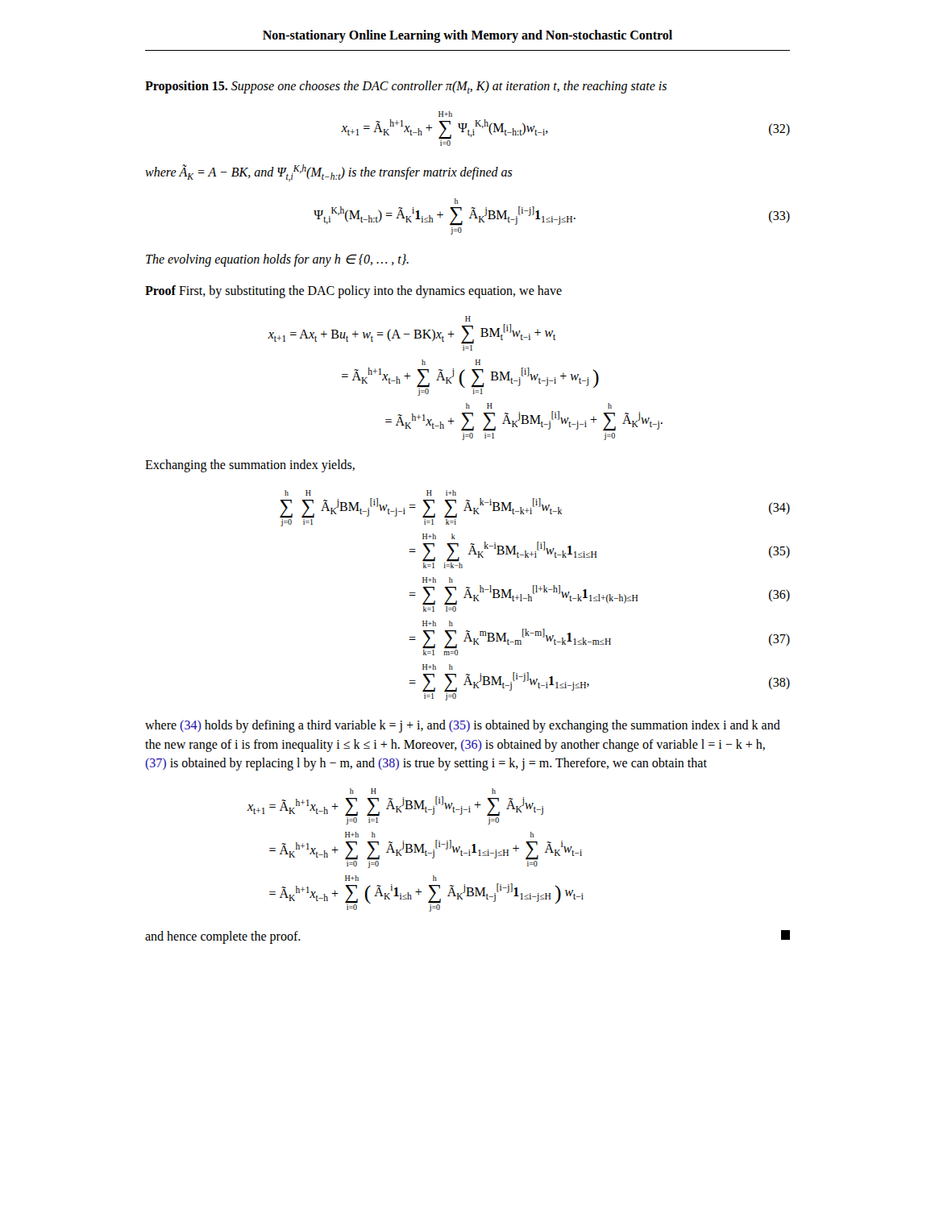Non-stationary Online Learning with Memory and Non-stochastic Control
Proposition 15. Suppose one chooses the DAC controller π(Mt, K) at iteration t, the reaching state is
xt+1 = ÃKh+1xt−h + H+h∑i=0 Ψt,iK,h(Mt−h:t)wt−i,
(32)
where ÃK = A − BK, and Ψt,iK,h(Mt−h:t) is the transfer matrix defined as
Ψt,iK,h(Mt−h:t) = ÃKi1i≤h + h∑j=0 ÃKjBMt−j[i−j]11≤i−j≤H.
(33)
The evolving equation holds for any h ∈ {0, … , t}.
Proof First, by substituting the DAC policy into the dynamics equation, we have
xt+1 = Axt + But + wt = (A − BK)xt +
H∑i=1 BMt[i]wt−i + wt
= ÃKh+1xt−h + h∑j=0 ÃKj
( H∑i=1 BMt−j[i]wt−j−i + wt−j )
= ÃKh+1xt−h +
h∑j=0 H∑i=1 ÃKjBMt−j[i]wt−j−i + h∑j=0 ÃKjwt−j.
Exchanging the summation index yields,
h∑j=0 H∑i=1 ÃKjBMt−j[i]wt−j−i =
H∑i=1 i+h∑k=i ÃKk−iBMt−k+i[i]wt−k
(34)
=
H+h∑k=1 k∑i=k−h ÃKk−iBMt−k+i[i]wt−k11≤i≤H
(35)
=
H+h∑k=1 h∑l=0 ÃKh−lBMt+l−h[l+k−h]wt−k11≤l+(k−h)≤H
(36)
=
H+h∑k=1 h∑m=0 ÃKmBMt−m[k−m]wt−k11≤k−m≤H
(37)
=
H+h∑i=1 h∑j=0 ÃKjBMt−j[i−j]wt−i11≤i−j≤H,
(38)
where (34) holds by defining a third variable k = j + i, and (35) is obtained by exchanging the summation index i and k and the new range of i is from inequality i ≤ k ≤ i + h. Moreover, (36) is obtained by another change of variable l = i − k + h, (37) is obtained by replacing l by h − m, and (38) is true by setting i = k, j = m. Therefore, we can obtain that
xt+1 = ÃKh+1xt−h +
h∑j=0 H∑i=1 ÃKjBMt−j[i]wt−j−i + h∑j=0 ÃKjwt−j
= ÃKh+1xt−h +
H+h∑i=0 h∑j=0 ÃKjBMt−j[i−j]wt−i11≤i−j≤H + h∑i=0 ÃKiwt−i
= ÃKh+1xt−h +
H+h∑i=0 ( ÃKi1i≤h + h∑j=0 ÃKjBMt−j[i−j]11≤i−j≤H ) wt−i
and hence complete the proof.